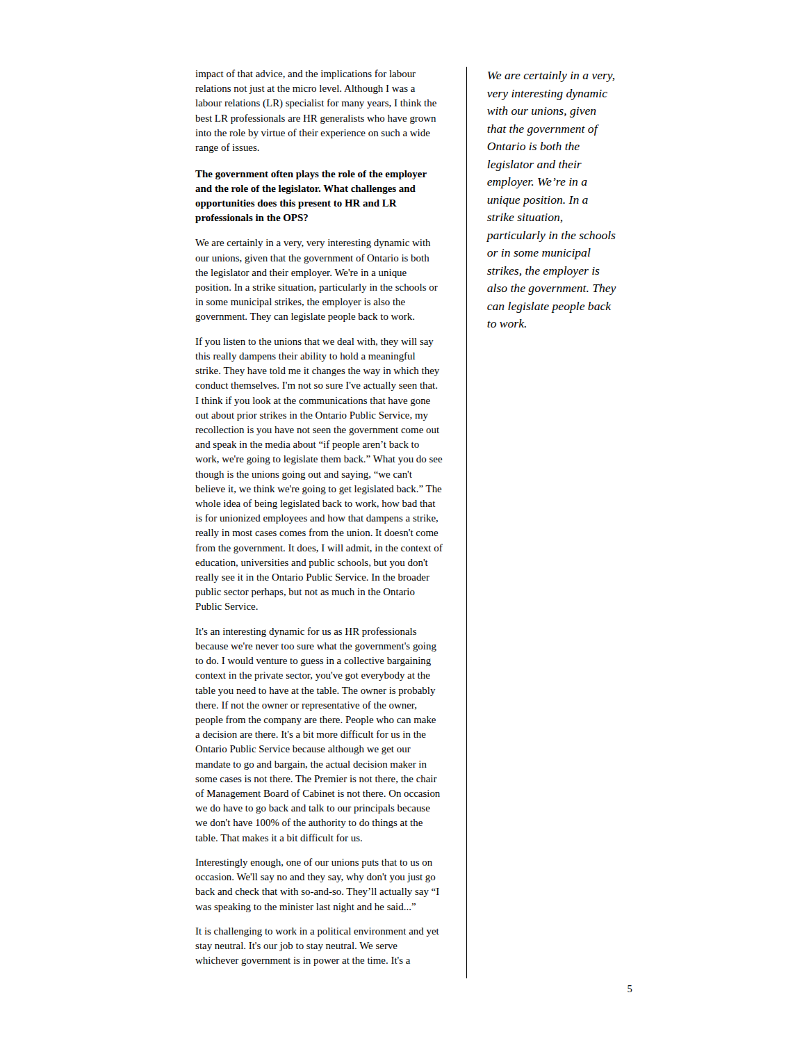impact of that advice, and the implications for labour relations not just at the micro level. Although I was a labour relations (LR) specialist for many years, I think the best LR professionals are HR generalists who have grown into the role by virtue of their experience on such a wide range of issues.
The government often plays the role of the employer and the role of the legislator. What challenges and opportunities does this present to HR and LR professionals in the OPS?
We are certainly in a very, very interesting dynamic with our unions, given that the government of Ontario is both the legislator and their employer. We're in a unique position. In a strike situation, particularly in the schools or in some municipal strikes, the employer is also the government. They can legislate people back to work.
If you listen to the unions that we deal with, they will say this really dampens their ability to hold a meaningful strike. They have told me it changes the way in which they conduct themselves. I'm not so sure I've actually seen that. I think if you look at the communications that have gone out about prior strikes in the Ontario Public Service, my recollection is you have not seen the government come out and speak in the media about “if people aren’t back to work, we're going to legislate them back.” What you do see though is the unions going out and saying, “we can't believe it, we think we're going to get legislated back.” The whole idea of being legislated back to work, how bad that is for unionized employees and how that dampens a strike, really in most cases comes from the union. It doesn't come from the government. It does, I will admit, in the context of education, universities and public schools, but you don't really see it in the Ontario Public Service. In the broader public sector perhaps, but not as much in the Ontario Public Service.
It's an interesting dynamic for us as HR professionals because we're never too sure what the government's going to do. I would venture to guess in a collective bargaining context in the private sector, you've got everybody at the table you need to have at the table. The owner is probably there. If not the owner or representative of the owner, people from the company are there. People who can make a decision are there. It's a bit more difficult for us in the Ontario Public Service because although we get our mandate to go and bargain, the actual decision maker in some cases is not there. The Premier is not there, the chair of Management Board of Cabinet is not there. On occasion we do have to go back and talk to our principals because we don't have 100% of the authority to do things at the table. That makes it a bit difficult for us.
Interestingly enough, one of our unions puts that to us on occasion. We'll say no and they say, why don't you just go back and check that with so-and-so. They’ll actually say “I was speaking to the minister last night and he said...”
It is challenging to work in a political environment and yet stay neutral. It's our job to stay neutral. We serve whichever government is in power at the time. It's a
We are certainly in a very, very interesting dynamic with our unions, given that the government of Ontario is both the legislator and their employer. We’re in a unique position. In a strike situation, particularly in the schools or in some municipal strikes, the employer is also the government. They can legislate people back to work.
5